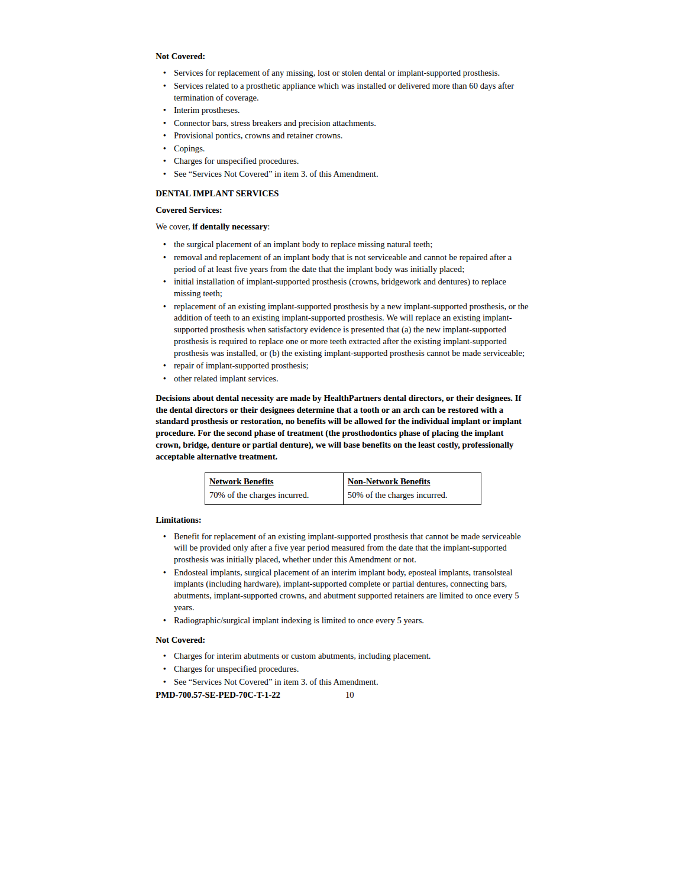Not Covered:
Services for replacement of any missing, lost or stolen dental or implant-supported prosthesis.
Services related to a prosthetic appliance which was installed or delivered more than 60 days after termination of coverage.
Interim prostheses.
Connector bars, stress breakers and precision attachments.
Provisional pontics, crowns and retainer crowns.
Copings.
Charges for unspecified procedures.
See “Services Not Covered” in item 3. of this Amendment.
DENTAL IMPLANT SERVICES
Covered Services:
We cover, if dentally necessary:
the surgical placement of an implant body to replace missing natural teeth;
removal and replacement of an implant body that is not serviceable and cannot be repaired after a period of at least five years from the date that the implant body was initially placed;
initial installation of implant-supported prosthesis (crowns, bridgework and dentures) to replace missing teeth;
replacement of an existing implant-supported prosthesis by a new implant-supported prosthesis, or the addition of teeth to an existing implant-supported prosthesis. We will replace an existing implant-supported prosthesis when satisfactory evidence is presented that (a) the new implant-supported prosthesis is required to replace one or more teeth extracted after the existing implant-supported prosthesis was installed, or (b) the existing implant-supported prosthesis cannot be made serviceable;
repair of implant-supported prosthesis;
other related implant services.
Decisions about dental necessity are made by HealthPartners dental directors, or their designees. If the dental directors or their designees determine that a tooth or an arch can be restored with a standard prosthesis or restoration, no benefits will be allowed for the individual implant or implant procedure. For the second phase of treatment (the prosthodontics phase of placing the implant crown, bridge, denture or partial denture), we will base benefits on the least costly, professionally acceptable alternative treatment.
| Network Benefits | Non-Network Benefits |
| 70% of the charges incurred. | 50% of the charges incurred. |
Limitations:
Benefit for replacement of an existing implant-supported prosthesis that cannot be made serviceable will be provided only after a five year period measured from the date that the implant-supported prosthesis was initially placed, whether under this Amendment or not.
Endosteal implants, surgical placement of an interim implant body, eposteal implants, transolsteal implants (including hardware), implant-supported complete or partial dentures, connecting bars, abutments, implant-supported crowns, and abutment supported retainers are limited to once every 5 years.
Radiographic/surgical implant indexing is limited to once every 5 years.
Not Covered:
Charges for interim abutments or custom abutments, including placement.
Charges for unspecified procedures.
See “Services Not Covered” in item 3. of this Amendment.
PMD-700.57-SE-PED-70C-T-1-2210